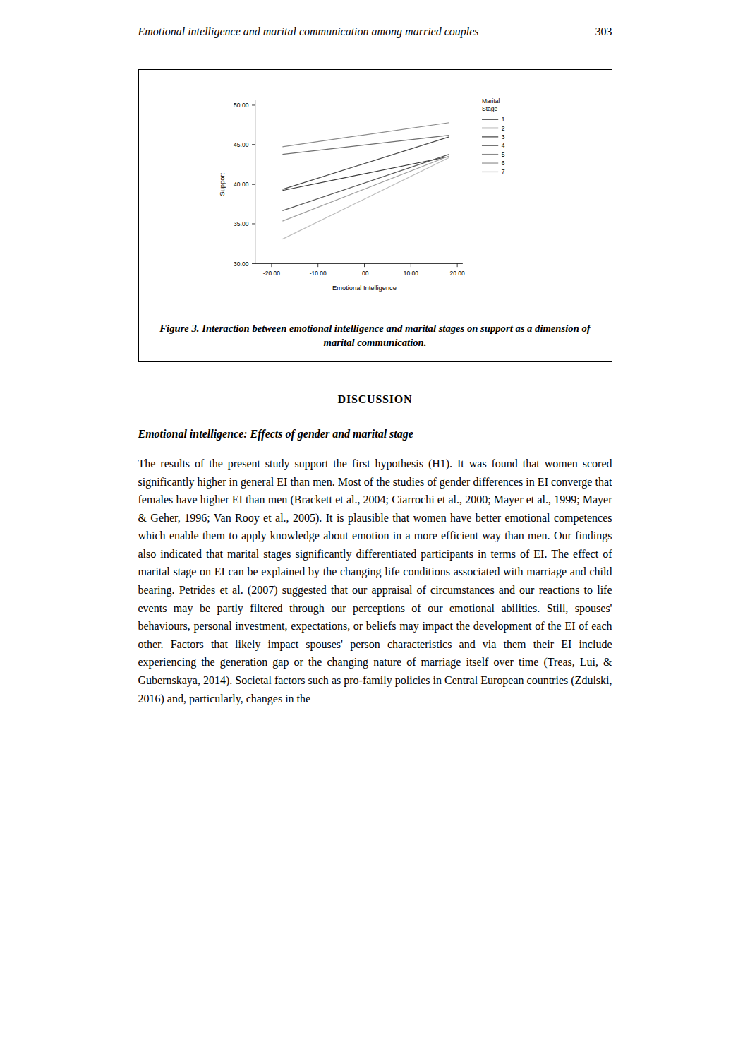Emotional intelligence and marital communication among married couples 303
Interaction between emotional intelligence and marital stages on support 50.00 45.00 40.00 35.00 30.00 Support -20.00 -10.00 .00 10.00 20.00 Emotional Intelligence Marital Stage 1 2 3 4 5 6 7
Figure 3. Interaction between emotional intelligence and marital stages on support as a dimension of marital communication.
DISCUSSION
Emotional intelligence: Effects of gender and marital stage
The results of the present study support the first hypothesis (H1). It was found that women scored significantly higher in general EI than men. Most of the studies of gender differences in EI converge that females have higher EI than men (Brackett et al., 2004; Ciarrochi et al., 2000; Mayer et al., 1999; Mayer & Geher, 1996; Van Rooy et al., 2005). It is plausible that women have better emotional competences which enable them to apply knowledge about emotion in a more efficient way than men. Our findings also indicated that marital stages significantly differentiated participants in terms of EI. The effect of marital stage on EI can be explained by the changing life conditions associated with marriage and child bearing. Petrides et al. (2007) suggested that our appraisal of circumstances and our reactions to life events may be partly filtered through our perceptions of our emotional abilities. Still, spouses' behaviours, personal investment, expectations, or beliefs may impact the development of the EI of each other. Factors that likely impact spouses' person characteristics and via them their EI include experiencing the generation gap or the changing nature of marriage itself over time (Treas, Lui, & Gubernskaya, 2014). Societal factors such as pro-family policies in Central European countries (Zdulski, 2016) and, particularly, changes in the